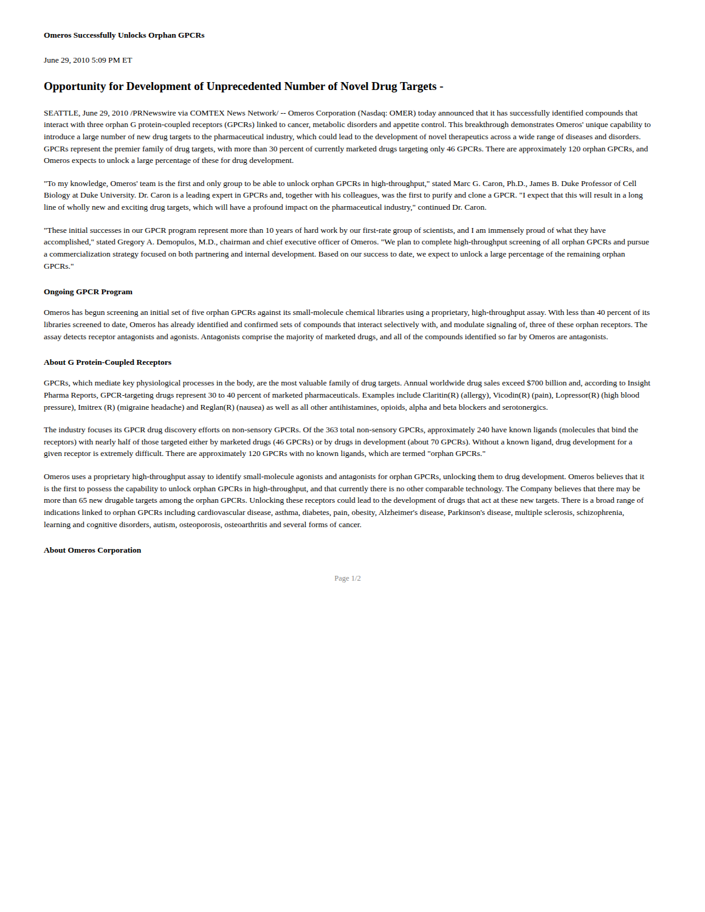Omeros Successfully Unlocks Orphan GPCRs
June 29, 2010 5:09 PM ET
Opportunity for Development of Unprecedented Number of Novel Drug Targets -
SEATTLE, June 29, 2010 /PRNewswire via COMTEX News Network/ -- Omeros Corporation (Nasdaq: OMER) today announced that it has successfully identified compounds that interact with three orphan G protein-coupled receptors (GPCRs) linked to cancer, metabolic disorders and appetite control. This breakthrough demonstrates Omeros' unique capability to introduce a large number of new drug targets to the pharmaceutical industry, which could lead to the development of novel therapeutics across a wide range of diseases and disorders. GPCRs represent the premier family of drug targets, with more than 30 percent of currently marketed drugs targeting only 46 GPCRs. There are approximately 120 orphan GPCRs, and Omeros expects to unlock a large percentage of these for drug development.
"To my knowledge, Omeros' team is the first and only group to be able to unlock orphan GPCRs in high-throughput," stated Marc G. Caron, Ph.D., James B. Duke Professor of Cell Biology at Duke University. Dr. Caron is a leading expert in GPCRs and, together with his colleagues, was the first to purify and clone a GPCR. "I expect that this will result in a long line of wholly new and exciting drug targets, which will have a profound impact on the pharmaceutical industry," continued Dr. Caron.
"These initial successes in our GPCR program represent more than 10 years of hard work by our first-rate group of scientists, and I am immensely proud of what they have accomplished," stated Gregory A. Demopulos, M.D., chairman and chief executive officer of Omeros. "We plan to complete high-throughput screening of all orphan GPCRs and pursue a commercialization strategy focused on both partnering and internal development. Based on our success to date, we expect to unlock a large percentage of the remaining orphan GPCRs."
Ongoing GPCR Program
Omeros has begun screening an initial set of five orphan GPCRs against its small-molecule chemical libraries using a proprietary, high-throughput assay. With less than 40 percent of its libraries screened to date, Omeros has already identified and confirmed sets of compounds that interact selectively with, and modulate signaling of, three of these orphan receptors. The assay detects receptor antagonists and agonists. Antagonists comprise the majority of marketed drugs, and all of the compounds identified so far by Omeros are antagonists.
About G Protein-Coupled Receptors
GPCRs, which mediate key physiological processes in the body, are the most valuable family of drug targets. Annual worldwide drug sales exceed $700 billion and, according to Insight Pharma Reports, GPCR-targeting drugs represent 30 to 40 percent of marketed pharmaceuticals. Examples include Claritin(R) (allergy), Vicodin(R) (pain), Lopressor(R) (high blood pressure), Imitrex (R) (migraine headache) and Reglan(R) (nausea) as well as all other antihistamines, opioids, alpha and beta blockers and serotonergics.
The industry focuses its GPCR drug discovery efforts on non-sensory GPCRs. Of the 363 total non-sensory GPCRs, approximately 240 have known ligands (molecules that bind the receptors) with nearly half of those targeted either by marketed drugs (46 GPCRs) or by drugs in development (about 70 GPCRs). Without a known ligand, drug development for a given receptor is extremely difficult. There are approximately 120 GPCRs with no known ligands, which are termed "orphan GPCRs."
Omeros uses a proprietary high-throughput assay to identify small-molecule agonists and antagonists for orphan GPCRs, unlocking them to drug development. Omeros believes that it is the first to possess the capability to unlock orphan GPCRs in high-throughput, and that currently there is no other comparable technology. The Company believes that there may be more than 65 new drugable targets among the orphan GPCRs. Unlocking these receptors could lead to the development of drugs that act at these new targets. There is a broad range of indications linked to orphan GPCRs including cardiovascular disease, asthma, diabetes, pain, obesity, Alzheimer's disease, Parkinson's disease, multiple sclerosis, schizophrenia, learning and cognitive disorders, autism, osteoporosis, osteoarthritis and several forms of cancer.
About Omeros Corporation
Page 1/2